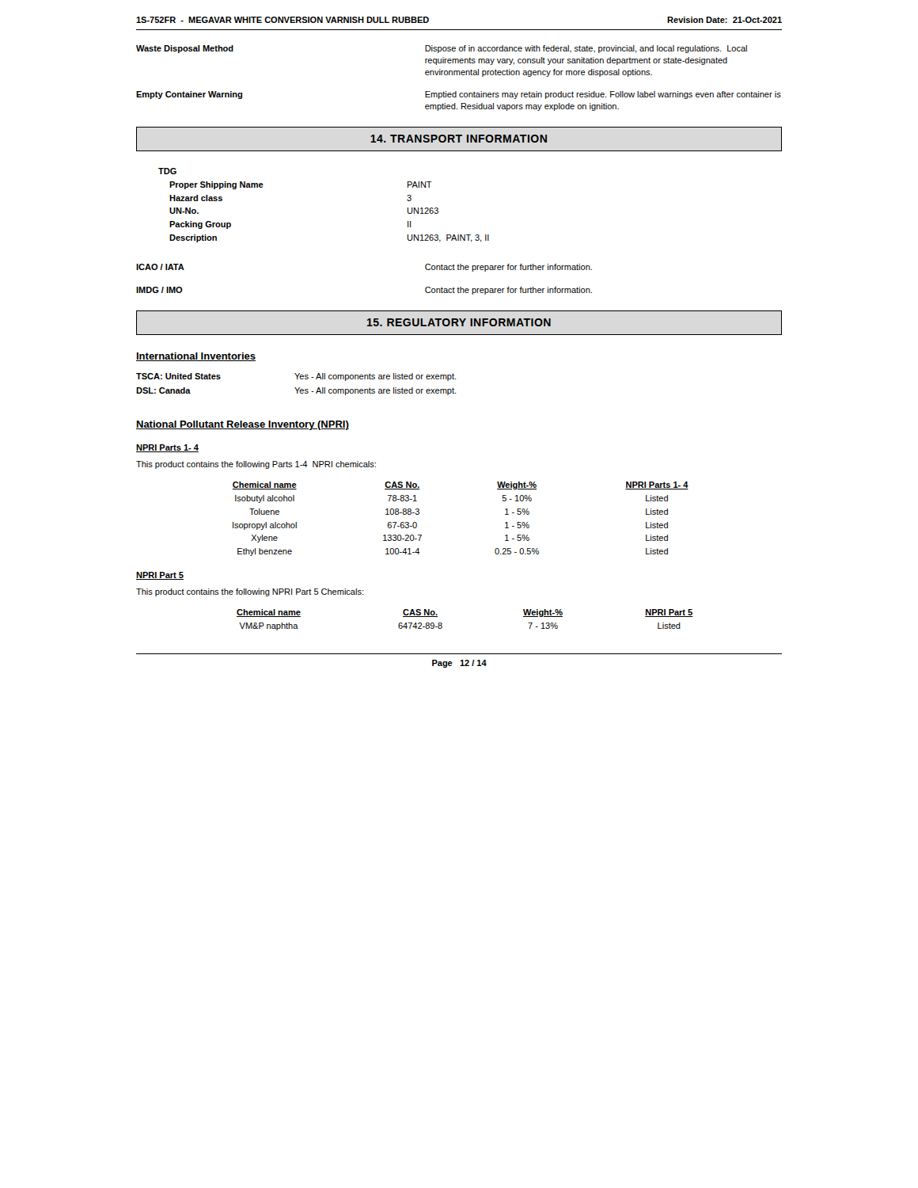1S-752FR - MEGAVAR WHITE CONVERSION VARNISH DULL RUBBED
Revision Date: 21-Oct-2021
Waste Disposal Method
Dispose of in accordance with federal, state, provincial, and local regulations. Local requirements may vary, consult your sanitation department or state-designated environmental protection agency for more disposal options.
Empty Container Warning
Emptied containers may retain product residue. Follow label warnings even after container is emptied. Residual vapors may explode on ignition.
14. TRANSPORT INFORMATION
TDG
Proper Shipping Name
PAINT
Hazard class
3
UN-No.
UN1263
Packing Group
II
Description
UN1263, PAINT, 3, II
ICAO / IATA
Contact the preparer for further information.
IMDG / IMO
Contact the preparer for further information.
15. REGULATORY INFORMATION
International Inventories
TSCA: United States
Yes - All components are listed or exempt.
DSL: Canada
Yes - All components are listed or exempt.
National Pollutant Release Inventory (NPRI)
NPRI Parts 1- 4
This product contains the following Parts 1-4 NPRI chemicals:
| Chemical name | CAS No. | Weight-% | NPRI Parts 1- 4 |
| --- | --- | --- | --- |
| Isobutyl alcohol | 78-83-1 | 5 - 10% | Listed |
| Toluene | 108-88-3 | 1 - 5% | Listed |
| Isopropyl alcohol | 67-63-0 | 1 - 5% | Listed |
| Xylene | 1330-20-7 | 1 - 5% | Listed |
| Ethyl benzene | 100-41-4 | 0.25 - 0.5% | Listed |
NPRI Part 5
This product contains the following NPRI Part 5 Chemicals:
| Chemical name | CAS No. | Weight-% | NPRI Part 5 |
| --- | --- | --- | --- |
| VM&P naphtha | 64742-89-8 | 7 - 13% | Listed |
Page 12 / 14